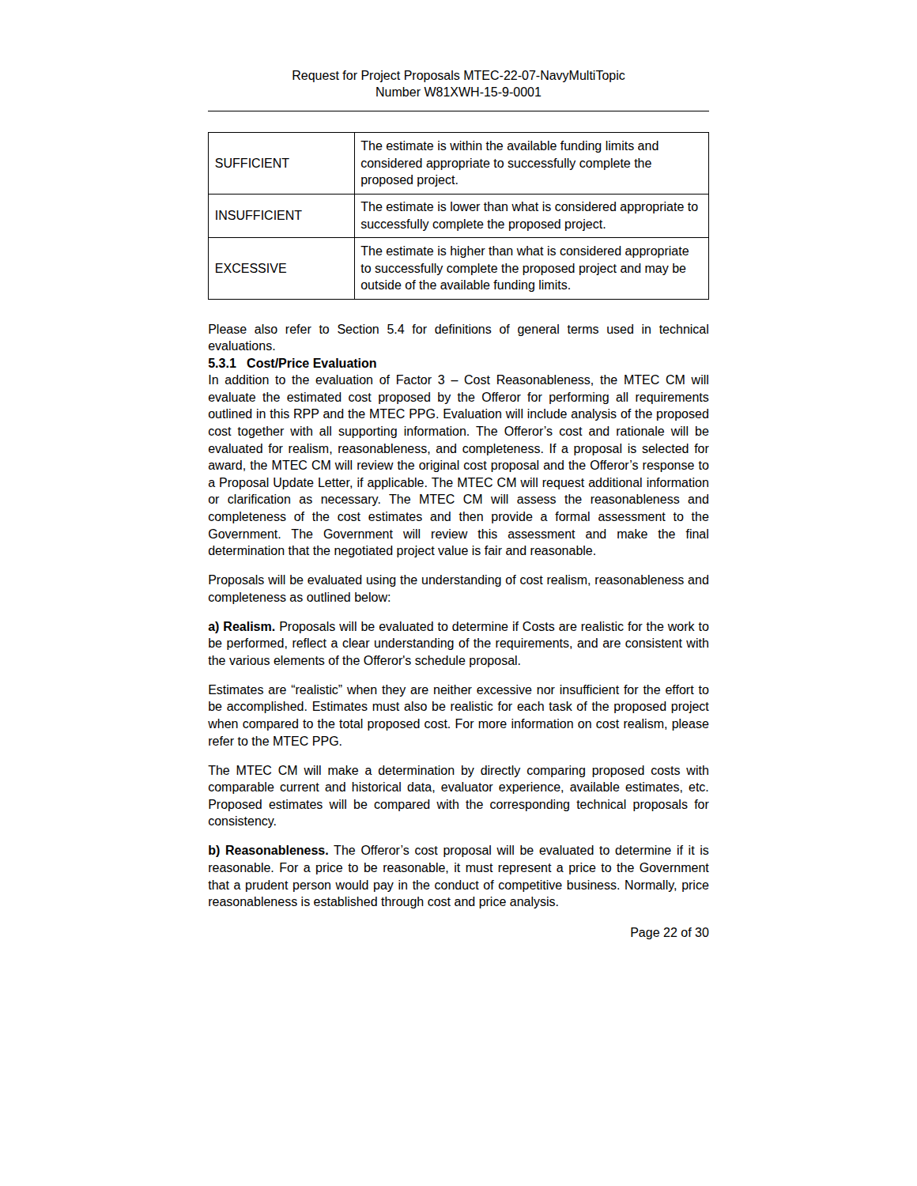Request for Project Proposals MTEC-22-07-NavyMultiTopic
Number W81XWH-15-9-0001
| SUFFICIENT | The estimate is within the available funding limits and considered appropriate to successfully complete the proposed project. |
| INSUFFICIENT | The estimate is lower than what is considered appropriate to successfully complete the proposed project. |
| EXCESSIVE | The estimate is higher than what is considered appropriate to successfully complete the proposed project and may be outside of the available funding limits. |
Please also refer to Section 5.4 for definitions of general terms used in technical evaluations.
5.3.1 Cost/Price Evaluation
In addition to the evaluation of Factor 3 – Cost Reasonableness, the MTEC CM will evaluate the estimated cost proposed by the Offeror for performing all requirements outlined in this RPP and the MTEC PPG. Evaluation will include analysis of the proposed cost together with all supporting information. The Offeror’s cost and rationale will be evaluated for realism, reasonableness, and completeness. If a proposal is selected for award, the MTEC CM will review the original cost proposal and the Offeror’s response to a Proposal Update Letter, if applicable. The MTEC CM will request additional information or clarification as necessary. The MTEC CM will assess the reasonableness and completeness of the cost estimates and then provide a formal assessment to the Government. The Government will review this assessment and make the final determination that the negotiated project value is fair and reasonable.
Proposals will be evaluated using the understanding of cost realism, reasonableness and completeness as outlined below:
a) Realism. Proposals will be evaluated to determine if Costs are realistic for the work to be performed, reflect a clear understanding of the requirements, and are consistent with the various elements of the Offeror's schedule proposal.
Estimates are “realistic” when they are neither excessive nor insufficient for the effort to be accomplished. Estimates must also be realistic for each task of the proposed project when compared to the total proposed cost. For more information on cost realism, please refer to the MTEC PPG.
The MTEC CM will make a determination by directly comparing proposed costs with comparable current and historical data, evaluator experience, available estimates, etc. Proposed estimates will be compared with the corresponding technical proposals for consistency.
b) Reasonableness. The Offeror’s cost proposal will be evaluated to determine if it is reasonable. For a price to be reasonable, it must represent a price to the Government that a prudent person would pay in the conduct of competitive business. Normally, price reasonableness is established through cost and price analysis.
Page 22 of 30